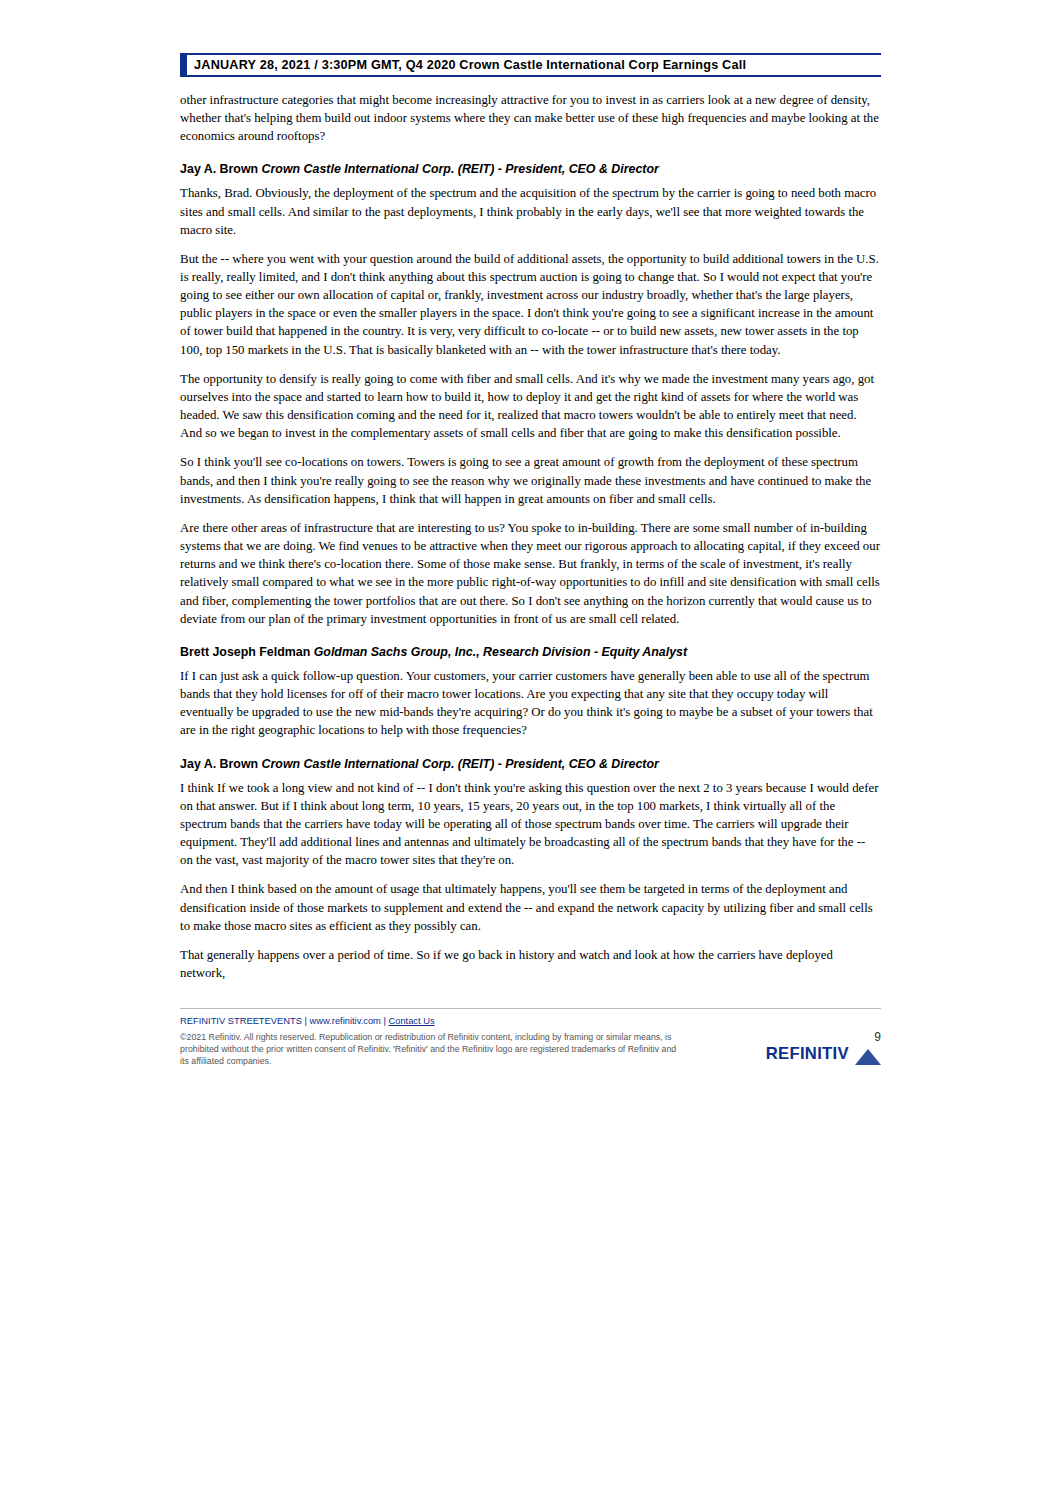JANUARY 28, 2021 / 3:30PM GMT, Q4 2020 Crown Castle International Corp Earnings Call
other infrastructure categories that might become increasingly attractive for you to invest in as carriers look at a new degree of density, whether that's helping them build out indoor systems where they can make better use of these high frequencies and maybe looking at the economics around rooftops?
Jay A. Brown Crown Castle International Corp. (REIT) - President, CEO & Director
Thanks, Brad. Obviously, the deployment of the spectrum and the acquisition of the spectrum by the carrier is going to need both macro sites and small cells. And similar to the past deployments, I think probably in the early days, we'll see that more weighted towards the macro site.
But the -- where you went with your question around the build of additional assets, the opportunity to build additional towers in the U.S. is really, really limited, and I don't think anything about this spectrum auction is going to change that. So I would not expect that you're going to see either our own allocation of capital or, frankly, investment across our industry broadly, whether that's the large players, public players in the space or even the smaller players in the space. I don't think you're going to see a significant increase in the amount of tower build that happened in the country. It is very, very difficult to co-locate -- or to build new assets, new tower assets in the top 100, top 150 markets in the U.S. That is basically blanketed with an -- with the tower infrastructure that's there today.
The opportunity to densify is really going to come with fiber and small cells. And it's why we made the investment many years ago, got ourselves into the space and started to learn how to build it, how to deploy it and get the right kind of assets for where the world was headed. We saw this densification coming and the need for it, realized that macro towers wouldn't be able to entirely meet that need. And so we began to invest in the complementary assets of small cells and fiber that are going to make this densification possible.
So I think you'll see co-locations on towers. Towers is going to see a great amount of growth from the deployment of these spectrum bands, and then I think you're really going to see the reason why we originally made these investments and have continued to make the investments. As densification happens, I think that will happen in great amounts on fiber and small cells.
Are there other areas of infrastructure that are interesting to us? You spoke to in-building. There are some small number of in-building systems that we are doing. We find venues to be attractive when they meet our rigorous approach to allocating capital, if they exceed our returns and we think there's co-location there. Some of those make sense. But frankly, in terms of the scale of investment, it's really relatively small compared to what we see in the more public right-of-way opportunities to do infill and site densification with small cells and fiber, complementing the tower portfolios that are out there. So I don't see anything on the horizon currently that would cause us to deviate from our plan of the primary investment opportunities in front of us are small cell related.
Brett Joseph Feldman Goldman Sachs Group, Inc., Research Division - Equity Analyst
If I can just ask a quick follow-up question. Your customers, your carrier customers have generally been able to use all of the spectrum bands that they hold licenses for off of their macro tower locations. Are you expecting that any site that they occupy today will eventually be upgraded to use the new mid-bands they're acquiring? Or do you think it's going to maybe be a subset of your towers that are in the right geographic locations to help with those frequencies?
Jay A. Brown Crown Castle International Corp. (REIT) - President, CEO & Director
I think If we took a long view and not kind of -- I don't think you're asking this question over the next 2 to 3 years because I would defer on that answer. But if I think about long term, 10 years, 15 years, 20 years out, in the top 100 markets, I think virtually all of the spectrum bands that the carriers have today will be operating all of those spectrum bands over time. The carriers will upgrade their equipment. They'll add additional lines and antennas and ultimately be broadcasting all of the spectrum bands that they have for the -- on the vast, vast majority of the macro tower sites that they're on.
And then I think based on the amount of usage that ultimately happens, you'll see them be targeted in terms of the deployment and densification inside of those markets to supplement and extend the -- and expand the network capacity by utilizing fiber and small cells to make those macro sites as efficient as they possibly can.
That generally happens over a period of time. So if we go back in history and watch and look at how the carriers have deployed network,
REFINITIV STREETEVENTS | www.refinitiv.com | Contact Us
©2021 Refinitiv. All rights reserved. Republication or redistribution of Refinitiv content, including by framing or similar means, is prohibited without the prior written consent of Refinitiv. 'Refinitiv' and the Refinitiv logo are registered trademarks of Refinitiv and its affiliated companies.
REFINITIV
9